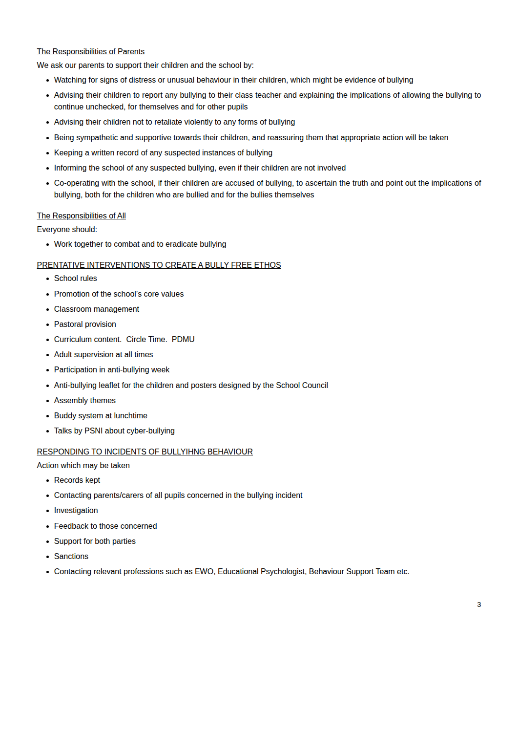The Responsibilities of Parents
We ask our parents to support their children and the school by:
Watching for signs of distress or unusual behaviour in their children, which might be evidence of bullying
Advising their children to report any bullying to their class teacher and explaining the implications of allowing the bullying to continue unchecked, for themselves and for other pupils
Advising their children not to retaliate violently to any forms of bullying
Being sympathetic and supportive towards their children, and reassuring them that appropriate action will be taken
Keeping a written record of any suspected instances of bullying
Informing the school of any suspected bullying, even if their children are not involved
Co-operating with the school, if their children are accused of bullying, to ascertain the truth and point out the implications of bullying, both for the children who are bullied and for the bullies themselves
The Responsibilities of All
Everyone should:
Work together to combat and to eradicate bullying
PRENTATIVE INTERVENTIONS TO CREATE A BULLY FREE ETHOS
School rules
Promotion of the school’s core values
Classroom management
Pastoral provision
Curriculum content. Circle Time. PDMU
Adult supervision at all times
Participation in anti-bullying week
Anti-bullying leaflet for the children and posters designed by the School Council
Assembly themes
Buddy system at lunchtime
Talks by PSNI about cyber-bullying
RESPONDING TO INCIDENTS OF BULLYIHNG BEHAVIOUR
Action which may be taken
Records kept
Contacting parents/carers of all pupils concerned in the bullying incident
Investigation
Feedback to those concerned
Support for both parties
Sanctions
Contacting relevant professions such as EWO, Educational Psychologist, Behaviour Support Team etc.
3